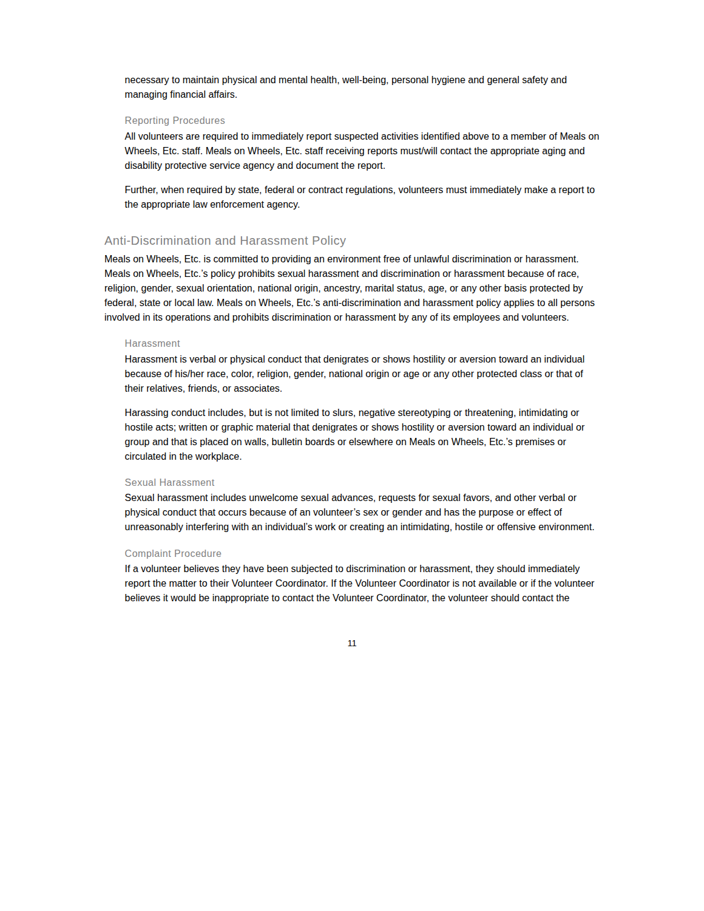necessary to maintain physical and mental health, well-being, personal hygiene and general safety and managing financial affairs.
Reporting Procedures
All volunteers are required to immediately report suspected activities identified above to a member of Meals on Wheels, Etc. staff. Meals on Wheels, Etc. staff receiving reports must/will contact the appropriate aging and disability protective service agency and document the report.
Further, when required by state, federal or contract regulations, volunteers must immediately make a report to the appropriate law enforcement agency.
Anti-Discrimination and Harassment Policy
Meals on Wheels, Etc. is committed to providing an environment free of unlawful discrimination or harassment. Meals on Wheels, Etc.’s policy prohibits sexual harassment and discrimination or harassment because of race, religion, gender, sexual orientation, national origin, ancestry, marital status, age, or any other basis protected by federal, state or local law. Meals on Wheels, Etc.’s anti-discrimination and harassment policy applies to all persons involved in its operations and prohibits discrimination or harassment by any of its employees and volunteers.
Harassment
Harassment is verbal or physical conduct that denigrates or shows hostility or aversion toward an individual because of his/her race, color, religion, gender, national origin or age or any other protected class or that of their relatives, friends, or associates.
Harassing conduct includes, but is not limited to slurs, negative stereotyping or threatening, intimidating or hostile acts; written or graphic material that denigrates or shows hostility or aversion toward an individual or group and that is placed on walls, bulletin boards or elsewhere on Meals on Wheels, Etc.’s premises or circulated in the workplace.
Sexual Harassment
Sexual harassment includes unwelcome sexual advances, requests for sexual favors, and other verbal or physical conduct that occurs because of an volunteer’s sex or gender and has the purpose or effect of unreasonably interfering with an individual’s work or creating an intimidating, hostile or offensive environment.
Complaint Procedure
If a volunteer believes they have been subjected to discrimination or harassment, they should immediately report the matter to their Volunteer Coordinator. If the Volunteer Coordinator is not available or if the volunteer believes it would be inappropriate to contact the Volunteer Coordinator, the volunteer should contact the
11